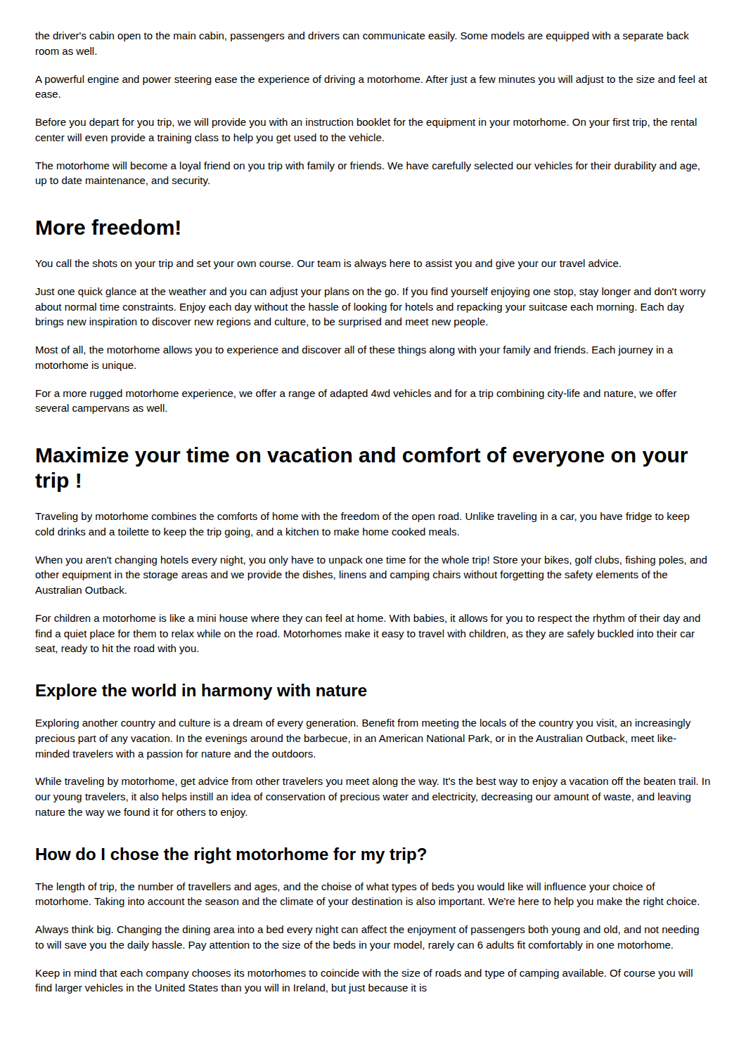the driver's cabin open to the main cabin, passengers and drivers can communicate easily. Some models are equipped with a separate back room as well.
A powerful engine and power steering ease the experience of driving a motorhome. After just a few minutes you will adjust to the size and feel at ease.
Before you depart for you trip, we will provide you with an instruction booklet for the equipment in your motorhome. On your first trip, the rental center will even provide a training class to help you get used to the vehicle.
The motorhome will become a loyal friend on you trip with family or friends. We have carefully selected our vehicles for their durability and age, up to date maintenance, and security.
More freedom!
You call the shots on your trip and set your own course. Our team is always here to assist you and give your our travel advice.
Just one quick glance at the weather and you can adjust your plans on the go. If you find yourself enjoying one stop, stay longer and don't worry about normal time constraints. Enjoy each day without the hassle of looking for hotels and repacking your suitcase each morning. Each day brings new inspiration to discover new regions and culture, to be surprised and meet new people.
Most of all, the motorhome allows you to experience and discover all of these things along with your family and friends. Each journey in a motorhome is unique.
For a more rugged motorhome experience, we offer a range of adapted 4wd vehicles and for a trip combining city-life and nature, we offer several campervans as well.
Maximize your time on vacation and comfort of everyone on your trip !
Traveling by motorhome combines the comforts of home with the freedom of the open road. Unlike traveling in a car, you have fridge to keep cold drinks and a toilette to keep the trip going, and a kitchen to make home cooked meals.
When you aren't changing hotels every night, you only have to unpack one time for the whole trip! Store your bikes, golf clubs, fishing poles, and other equipment in the storage areas and we provide the dishes, linens and camping chairs without forgetting the safety elements of the Australian Outback.
For children a motorhome is like a mini house where they can feel at home. With babies, it allows for you to respect the rhythm of their day and find a quiet place for them to relax while on the road. Motorhomes make it easy to travel with children, as they are safely buckled into their car seat, ready to hit the road with you.
Explore the world in harmony with nature
Exploring another country and culture is a dream of every generation. Benefit from meeting the locals of the country you visit, an increasingly precious part of any vacation. In the evenings around the barbecue, in an American National Park, or in the Australian Outback, meet like-minded travelers with a passion for nature and the outdoors.
While traveling by motorhome, get advice from other travelers you meet along the way. It's the best way to enjoy a vacation off the beaten trail. In our young travelers, it also helps instill an idea of conservation of precious water and electricity, decreasing our amount of waste, and leaving nature the way we found it for others to enjoy.
How do I chose the right motorhome for my trip?
The length of trip, the number of travellers and ages, and the choise of what types of beds you would like will influence your choice of motorhome. Taking into account the season and the climate of your destination is also important. We're here to help you make the right choice.
Always think big. Changing the dining area into a bed every night can affect the enjoyment of passengers both young and old, and not needing to will save you the daily hassle. Pay attention to the size of the beds in your model, rarely can 6 adults fit comfortably in one motorhome.
Keep in mind that each company chooses its motorhomes to coincide with the size of roads and type of camping available. Of course you will find larger vehicles in the United States than you will in Ireland, but just because it is